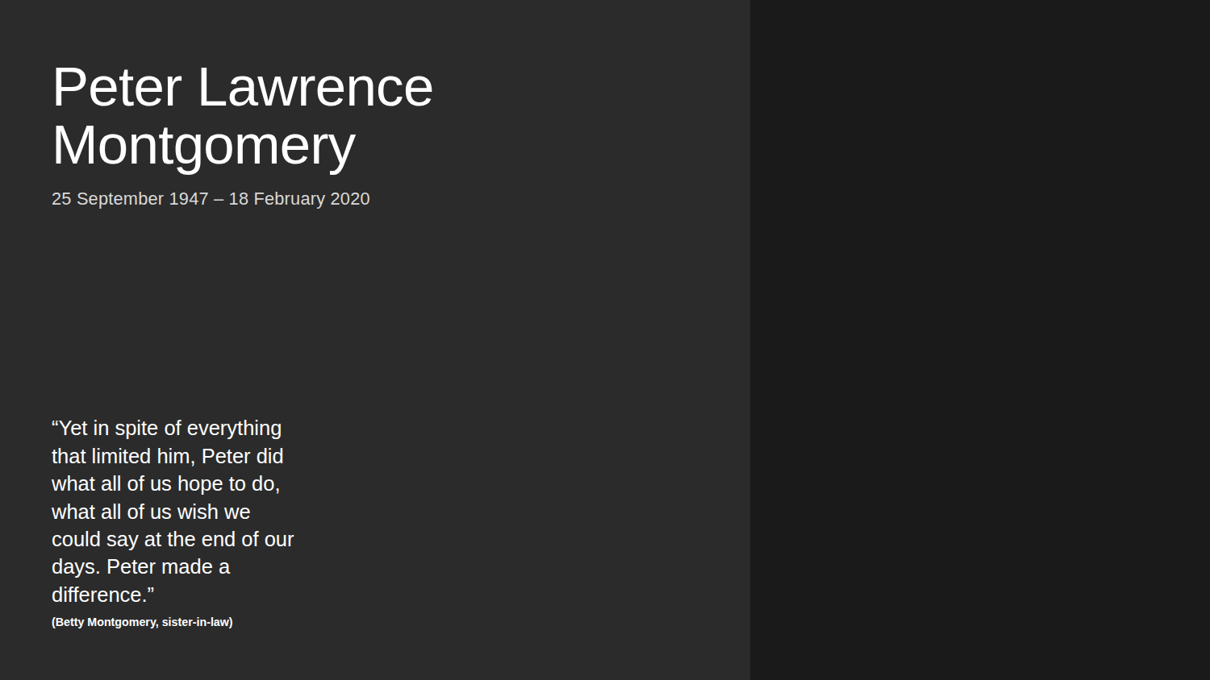Peter Lawrence Montgomery
25 September 1947 – 18 February 2020
“Yet in spite of everything that limited him, Peter did what all of us hope to do, what all of us wish we could say at the end of our days. Peter made a difference.”
(Betty Montgomery, sister-in-law)